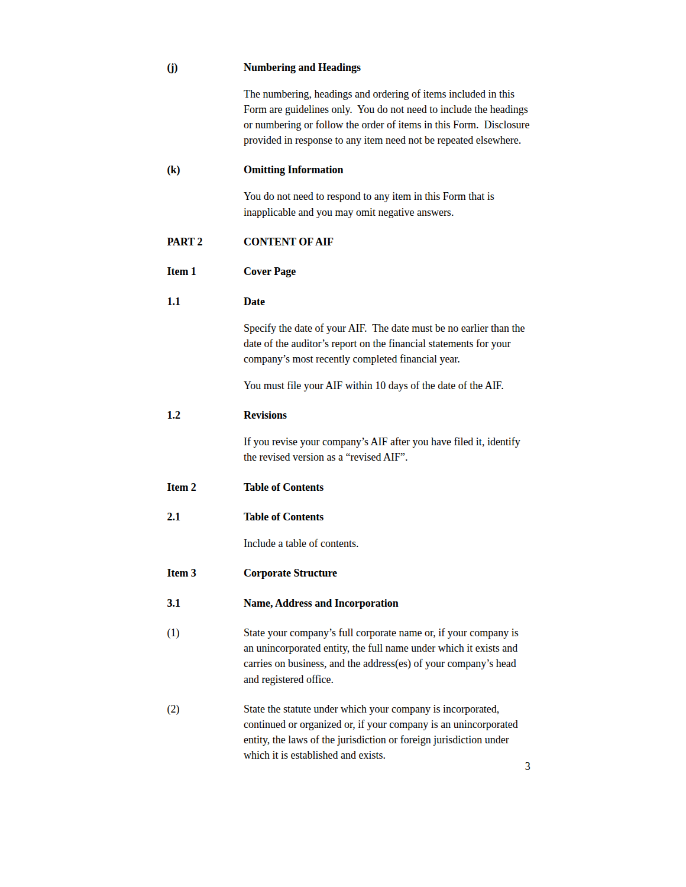(j)
Numbering and Headings
The numbering, headings and ordering of items included in this Form are guidelines only. You do not need to include the headings or numbering or follow the order of items in this Form. Disclosure provided in response to any item need not be repeated elsewhere.
(k)
Omitting Information
You do not need to respond to any item in this Form that is inapplicable and you may omit negative answers.
PART 2
CONTENT OF AIF
Item 1
Cover Page
1.1
Date
Specify the date of your AIF. The date must be no earlier than the date of the auditor’s report on the financial statements for your company’s most recently completed financial year.
You must file your AIF within 10 days of the date of the AIF.
1.2
Revisions
If you revise your company’s AIF after you have filed it, identify the revised version as a “revised AIF”.
Item 2
Table of Contents
2.1
Table of Contents
Include a table of contents.
Item 3
Corporate Structure
3.1
Name, Address and Incorporation
(1)
State your company’s full corporate name or, if your company is an unincorporated entity, the full name under which it exists and carries on business, and the address(es) of your company’s head and registered office.
(2)
State the statute under which your company is incorporated, continued or organized or, if your company is an unincorporated entity, the laws of the jurisdiction or foreign jurisdiction under which it is established and exists.
3